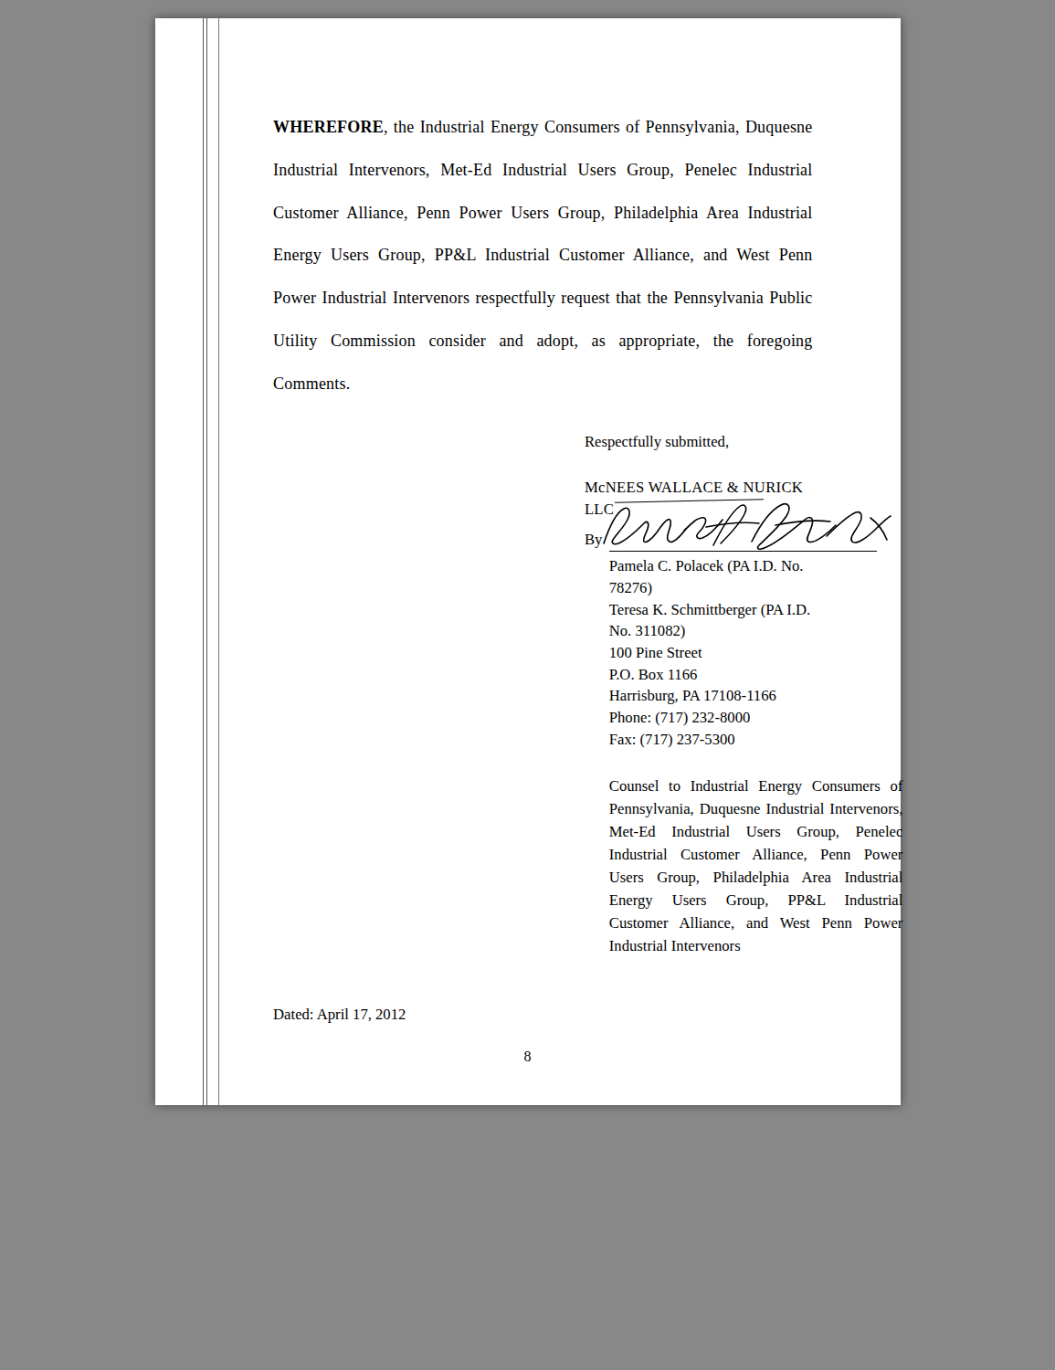WHEREFORE, the Industrial Energy Consumers of Pennsylvania, Duquesne Industrial Intervenors, Met-Ed Industrial Users Group, Penelec Industrial Customer Alliance, Penn Power Users Group, Philadelphia Area Industrial Energy Users Group, PP&L Industrial Customer Alliance, and West Penn Power Industrial Intervenors respectfully request that the Pennsylvania Public Utility Commission consider and adopt, as appropriate, the foregoing Comments.
Respectfully submitted,
McNEES WALLACE & NURICK LLC
By
Pamela C. Polacek (PA I.D. No. 78276)
Teresa K. Schmittberger (PA I.D. No. 311082)
100 Pine Street
P.O. Box 1166
Harrisburg, PA 17108-1166
Phone: (717) 232-8000
Fax: (717) 237-5300
Counsel to Industrial Energy Consumers of Pennsylvania, Duquesne Industrial Intervenors, Met-Ed Industrial Users Group, Penelec Industrial Customer Alliance, Penn Power Users Group, Philadelphia Area Industrial Energy Users Group, PP&L Industrial Customer Alliance, and West Penn Power Industrial Intervenors
Dated: April 17, 2012
8